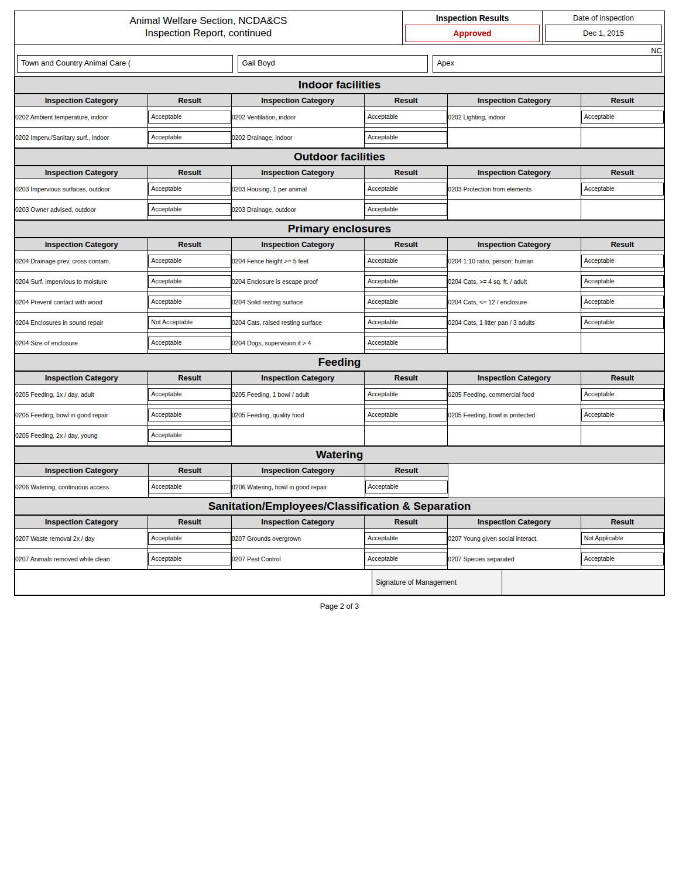| Animal Welfare Section, NCDA&CS Inspection Report, continued | Inspection Results Approved | Date of inspection Dec 1, 2015 |
| / NC / / Town and Country Animal Care ( / Gail Boyd / Apex / |
| Indoor facilities / Inspection Category / Result / Inspection Category / Result / Inspection Category / Result / / --- / --- / --- / --- / --- / --- / / 0202 Ambient temperature, indoor / Acceptable / 0202 Ventilation, indoor / Acceptable / 0202 Lighting, indoor / Acceptable / / 0202 Imperv./Sanitary surf., indoor / Acceptable / 0202 Drainage, indoor / Acceptable / / / Outdoor facilities / Inspection Category / Result / Inspection Category / Result / Inspection Category / Result / / --- / --- / --- / --- / --- / --- / / 0203 Impervious surfaces, outdoor / Acceptable / 0203 Housing, 1 per animal / Acceptable / 0203 Protection from elements / Acceptable / / 0203 Owner advised, outdoor / Acceptable / 0203 Drainage, outdoor / Acceptable / / / Primary enclosures / Inspection Category / Result / Inspection Category / Result / Inspection Category / Result / / --- / --- / --- / --- / --- / --- / / 0204 Drainage prev. cross contam. / Acceptable / 0204 Fence height >= 5 feet / Acceptable / 0204 1:10 ratio, person: human / Acceptable / / 0204 Surf. impervious to moisture / Acceptable / 0204 Enclosure is escape proof / Acceptable / 0204 Cats, >= 4 sq. ft. / adult / Acceptable / / 0204 Prevent contact with wood / Acceptable / 0204 Solid resting surface / Acceptable / 0204 Cats, <= 12 / enclosure / Acceptable / / 0204 Enclosures in sound repair / Not Acceptable / 0204 Cats, raised resting surface / Acceptable / 0204 Cats, 1 litter pan / 3 adults / Acceptable / / 0204 Size of enclosure / Acceptable / 0204 Dogs, supervision if > 4 / Acceptable / / / Feeding / Inspection Category / Result / Inspection Category / Result / Inspection Category / Result / / --- / --- / --- / --- / --- / --- / / 0205 Feeding, 1x / day, adult / Acceptable / 0205 Feeding, 1 bowl / adult / Acceptable / 0205 Feeding, commercial food / Acceptable / / 0205 Feeding, bowl in good repair / Acceptable / 0205 Feeding, quality food / Acceptable / 0205 Feeding, bowl is protected / Acceptable / / 0205 Feeding, 2x / day, young / Acceptable / / / / / Watering / Inspection Category / Result / Inspection Category / Result / / / / --- / --- / --- / --- / --- / --- / / 0206 Watering, continuous access / Acceptable / 0206 Watering, bowl in good repair / Acceptable / / / Sanitation/Employees/Classification & Separation / Inspection Category / Result / Inspection Category / Result / Inspection Category / Result / / --- / --- / --- / --- / --- / --- / / 0207 Waste removal 2x / day / Acceptable / 0207 Grounds overgrown / Acceptable / 0207 Young given social interact. / Not Applicable / / 0207 Animals removed while clean / Acceptable / 0207 Pest Control / Acceptable / 0207 Species separated / Acceptable / / / Signature of Management / / |
Page 2 of 3